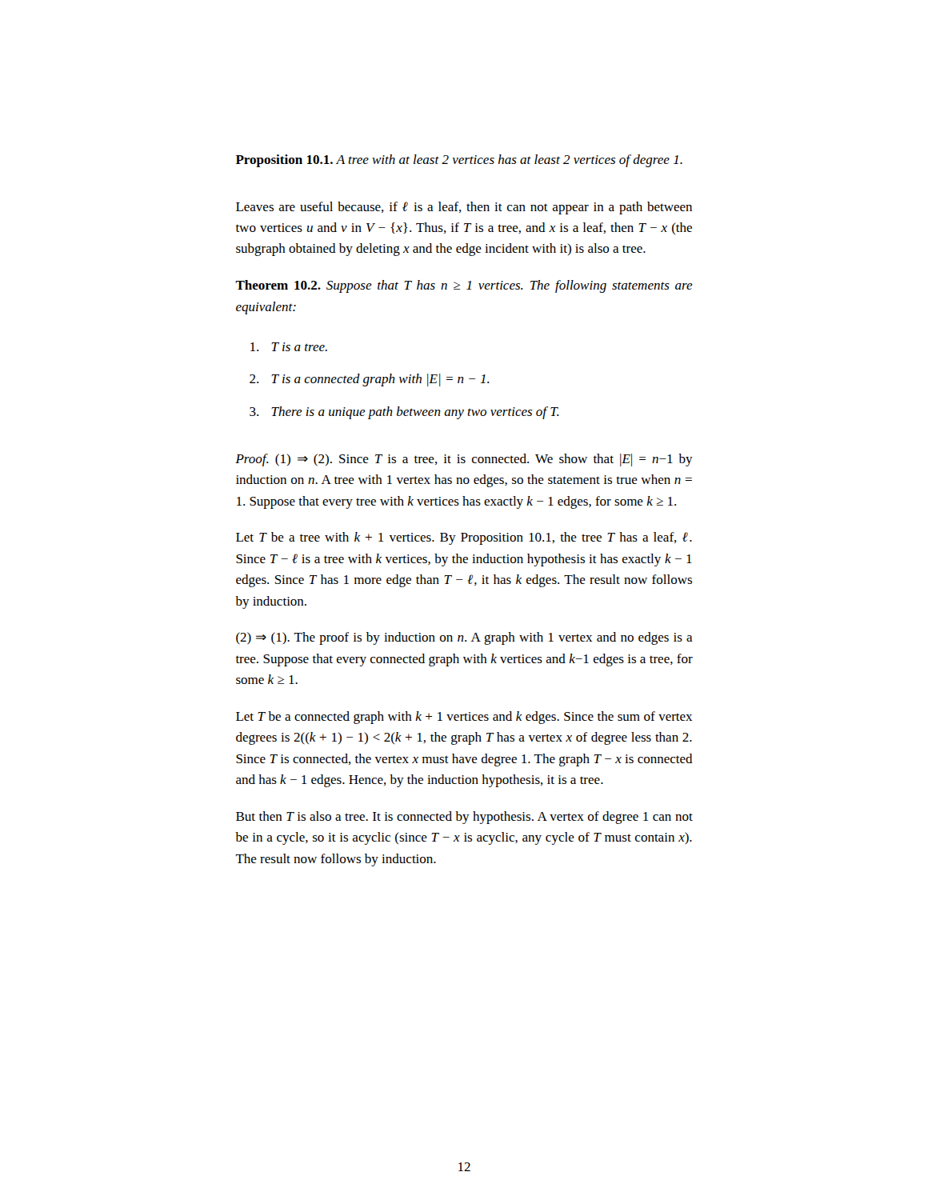Proposition 10.1. A tree with at least 2 vertices has at least 2 vertices of degree 1.
Leaves are useful because, if ℓ is a leaf, then it can not appear in a path between two vertices u and v in V − {x}. Thus, if T is a tree, and x is a leaf, then T − x (the subgraph obtained by deleting x and the edge incident with it) is also a tree.
Theorem 10.2. Suppose that T has n ≥ 1 vertices. The following statements are equivalent:
T is a tree.
T is a connected graph with |E| = n − 1.
There is a unique path between any two vertices of T.
Proof. (1) ⇒ (2). Since T is a tree, it is connected. We show that |E| = n−1 by induction on n. A tree with 1 vertex has no edges, so the statement is true when n = 1. Suppose that every tree with k vertices has exactly k − 1 edges, for some k ≥ 1.
Let T be a tree with k + 1 vertices. By Proposition 10.1, the tree T has a leaf, ℓ. Since T − ℓ is a tree with k vertices, by the induction hypothesis it has exactly k − 1 edges. Since T has 1 more edge than T − ℓ, it has k edges. The result now follows by induction.
(2) ⇒ (1). The proof is by induction on n. A graph with 1 vertex and no edges is a tree. Suppose that every connected graph with k vertices and k−1 edges is a tree, for some k ≥ 1.
Let T be a connected graph with k + 1 vertices and k edges. Since the sum of vertex degrees is 2((k + 1) − 1) < 2(k + 1, the graph T has a vertex x of degree less than 2. Since T is connected, the vertex x must have degree 1. The graph T − x is connected and has k − 1 edges. Hence, by the induction hypothesis, it is a tree.
But then T is also a tree. It is connected by hypothesis. A vertex of degree 1 can not be in a cycle, so it is acyclic (since T − x is acyclic, any cycle of T must contain x). The result now follows by induction.
12